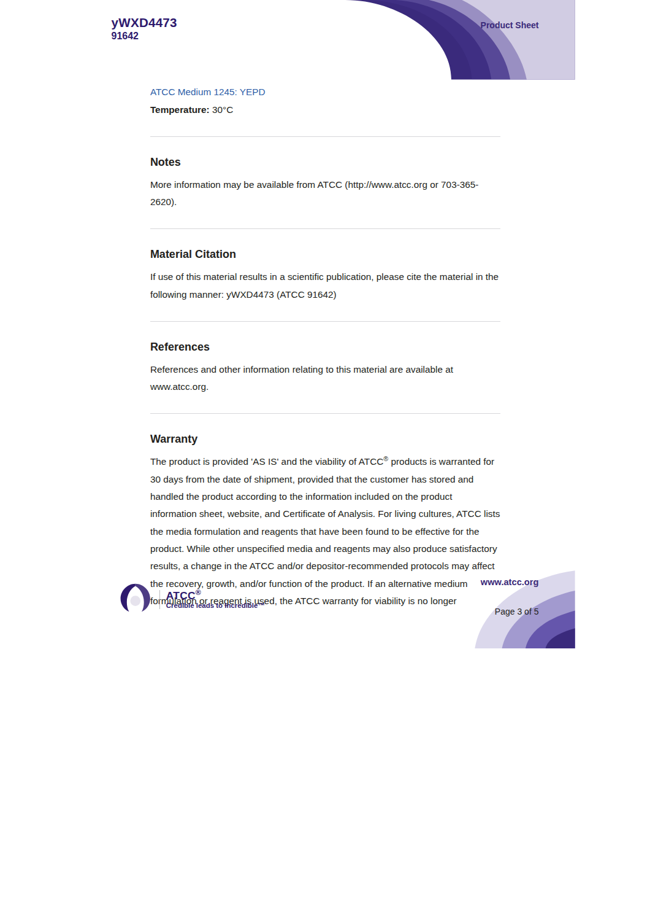Product Sheet
yWXD4473
91642
ATCC Medium 1245: YEPD
Temperature: 30°C
Notes
More information may be available from ATCC (http://www.atcc.org or 703-365-2620).
Material Citation
If use of this material results in a scientific publication, please cite the material in the following manner: yWXD4473 (ATCC 91642)
References
References and other information relating to this material are available at www.atcc.org.
Warranty
The product is provided 'AS IS' and the viability of ATCC® products is warranted for 30 days from the date of shipment, provided that the customer has stored and handled the product according to the information included on the product information sheet, website, and Certificate of Analysis. For living cultures, ATCC lists the media formulation and reagents that have been found to be effective for the product. While other unspecified media and reagents may also produce satisfactory results, a change in the ATCC and/or depositor-recommended protocols may affect the recovery, growth, and/or function of the product. If an alternative medium formulation or reagent is used, the ATCC warranty for viability is no longer
ATCC®
Credible leads to Incredible™
www.atcc.org
Page 3 of 5